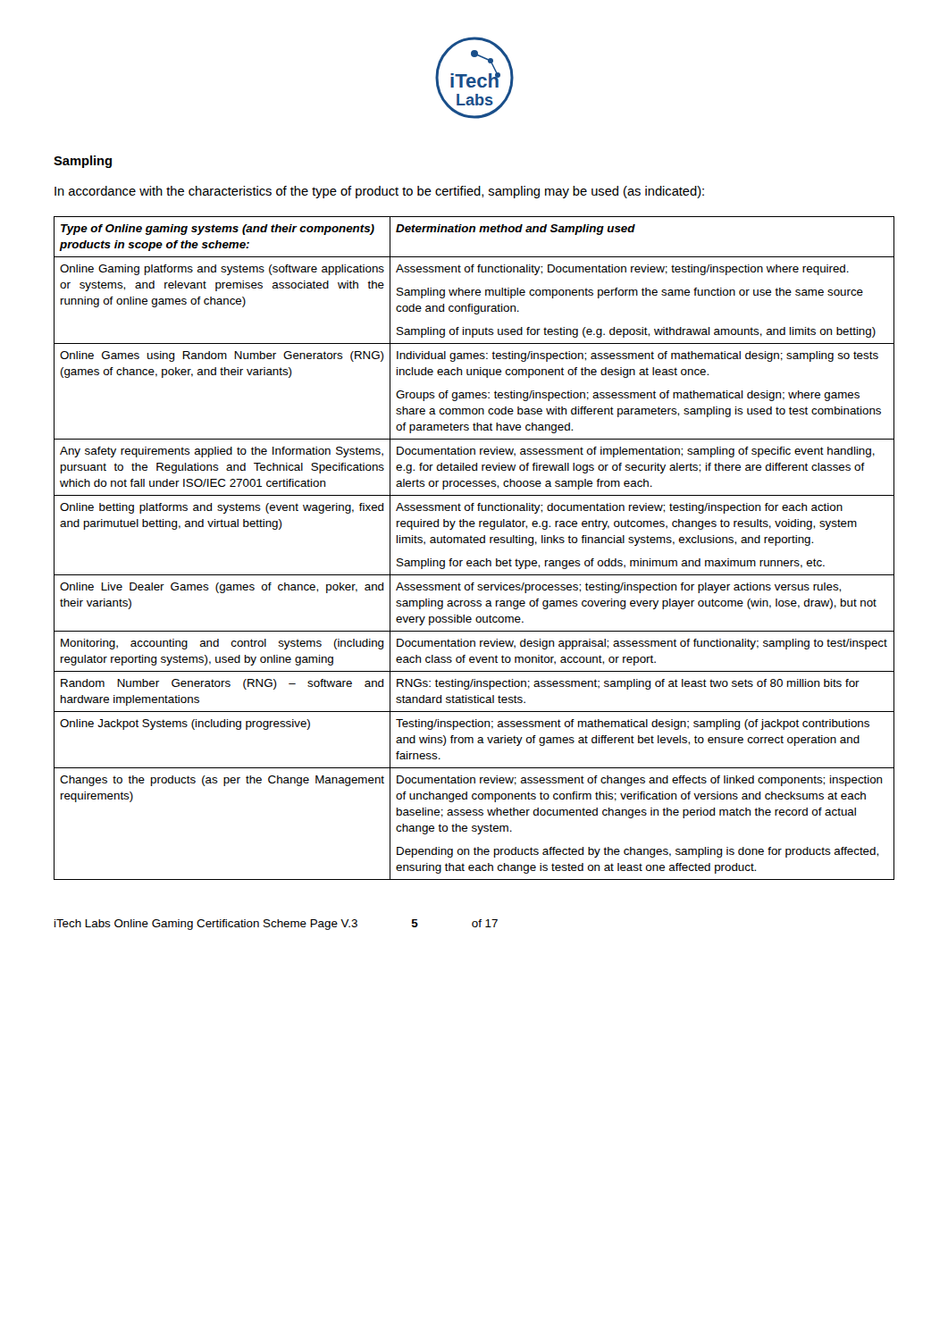iTech Labs
Sampling
In accordance with the characteristics of the type of product to be certified, sampling may be used (as indicated):
| Type of Online gaming systems (and their components) products in scope of the scheme: | Determination method and Sampling used |
| --- | --- |
| Online Gaming platforms and systems (software applications or systems, and relevant premises associated with the running of online games of chance) | Assessment of functionality; Documentation review; testing/inspection where required. Sampling where multiple components perform the same function or use the same source code and configuration. Sampling of inputs used for testing (e.g. deposit, withdrawal amounts, and limits on betting) |
| Online Games using Random Number Generators (RNG) (games of chance, poker, and their variants) | Individual games: testing/inspection; assessment of mathematical design; sampling so tests include each unique component of the design at least once. Groups of games: testing/inspection; assessment of mathematical design; where games share a common code base with different parameters, sampling is used to test combinations of parameters that have changed. |
| Any safety requirements applied to the Information Systems, pursuant to the Regulations and Technical Specifications which do not fall under ISO/IEC 27001 certification | Documentation review, assessment of implementation; sampling of specific event handling, e.g. for detailed review of firewall logs or of security alerts; if there are different classes of alerts or processes, choose a sample from each. |
| Online betting platforms and systems (event wagering, fixed and parimutuel betting, and virtual betting) | Assessment of functionality; documentation review; testing/inspection for each action required by the regulator, e.g. race entry, outcomes, changes to results, voiding, system limits, automated resulting, links to financial systems, exclusions, and reporting. Sampling for each bet type, ranges of odds, minimum and maximum runners, etc. |
| Online Live Dealer Games (games of chance, poker, and their variants) | Assessment of services/processes; testing/inspection for player actions versus rules, sampling across a range of games covering every player outcome (win, lose, draw), but not every possible outcome. |
| Monitoring, accounting and control systems (including regulator reporting systems), used by online gaming | Documentation review, design appraisal; assessment of functionality; sampling to test/inspect each class of event to monitor, account, or report. |
| Random Number Generators (RNG) – software and hardware implementations | RNGs: testing/inspection; assessment; sampling of at least two sets of 80 million bits for standard statistical tests. |
| Online Jackpot Systems (including progressive) | Testing/inspection; assessment of mathematical design; sampling (of jackpot contributions and wins) from a variety of games at different bet levels, to ensure correct operation and fairness. |
| Changes to the products (as per the Change Management requirements) | Documentation review; assessment of changes and effects of linked components; inspection of unchanged components to confirm this; verification of versions and checksums at each baseline; assess whether documented changes in the period match the record of actual change to the system. Depending on the products affected by the changes, sampling is done for products affected, ensuring that each change is tested on at least one affected product. |
iTech Labs Online Gaming Certification Scheme Page V.3 5 of 17